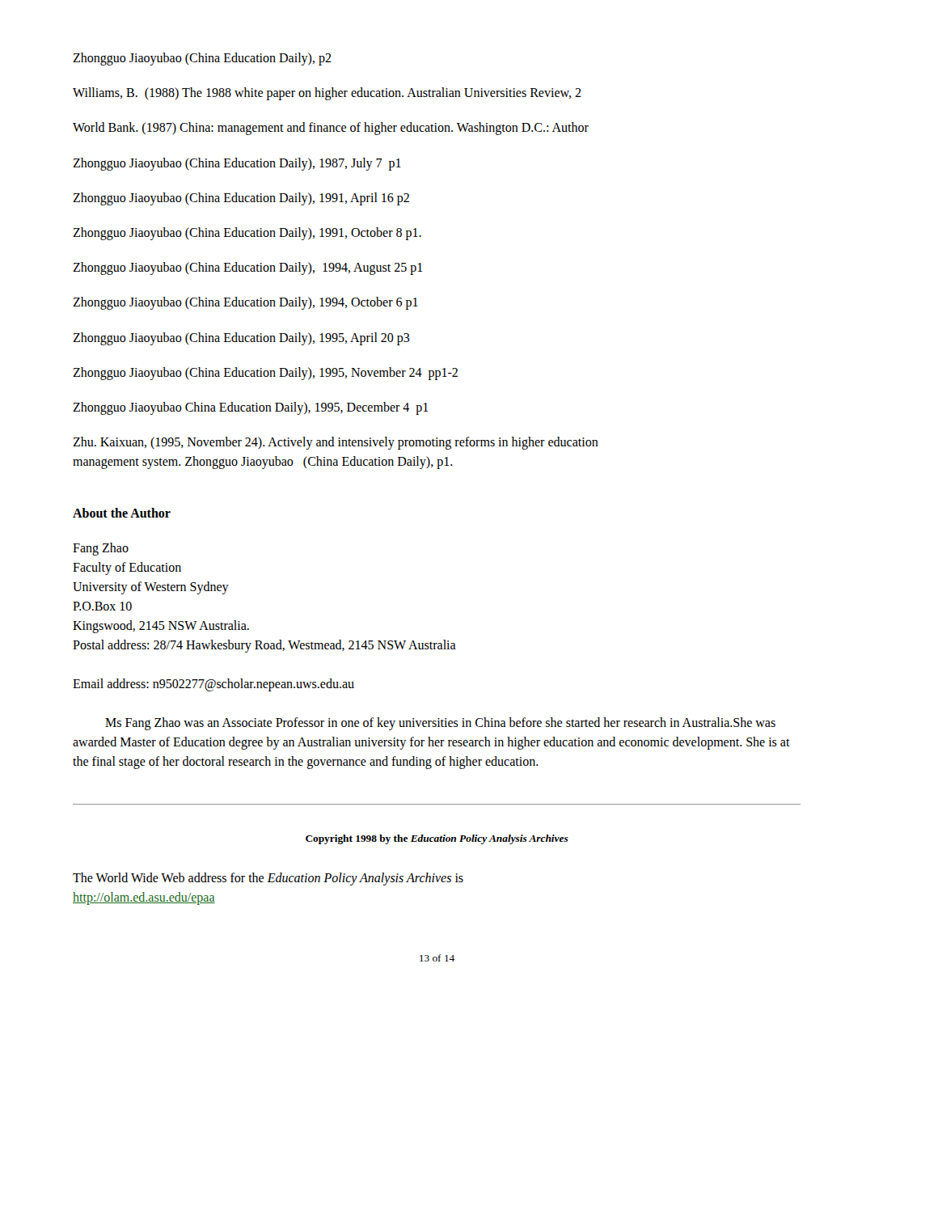Zhongguo Jiaoyubao (China Education Daily), p2
Williams, B. (1988) The 1988 white paper on higher education. Australian Universities Review, 2
World Bank. (1987) China: management and finance of higher education. Washington D.C.: Author
Zhongguo Jiaoyubao (China Education Daily), 1987, July 7 p1
Zhongguo Jiaoyubao (China Education Daily), 1991, April 16 p2
Zhongguo Jiaoyubao (China Education Daily), 1991, October 8 p1.
Zhongguo Jiaoyubao (China Education Daily), 1994, August 25 p1
Zhongguo Jiaoyubao (China Education Daily), 1994, October 6 p1
Zhongguo Jiaoyubao (China Education Daily), 1995, April 20 p3
Zhongguo Jiaoyubao (China Education Daily), 1995, November 24 pp1-2
Zhongguo Jiaoyubao China Education Daily), 1995, December 4 p1
Zhu. Kaixuan, (1995, November 24). Actively and intensively promoting reforms in higher education
management system. Zhongguo Jiaoyubao (China Education Daily), p1.
About the Author
Fang Zhao
Faculty of Education
University of Western Sydney
P.O.Box 10
Kingswood, 2145 NSW Australia.
Postal address: 28/74 Hawkesbury Road, Westmead, 2145 NSW Australia
Email address: n9502277@scholar.nepean.uws.edu.au
Ms Fang Zhao was an Associate Professor in one of key universities in China before she started her research in Australia.She was awarded Master of Education degree by an Australian university for her research in higher education and economic development. She is at the final stage of her doctoral research in the governance and funding of higher education.
Copyright 1998 by the Education Policy Analysis Archives
The World Wide Web address for the Education Policy Analysis Archives is
http://olam.ed.asu.edu/epaa
13 of 14